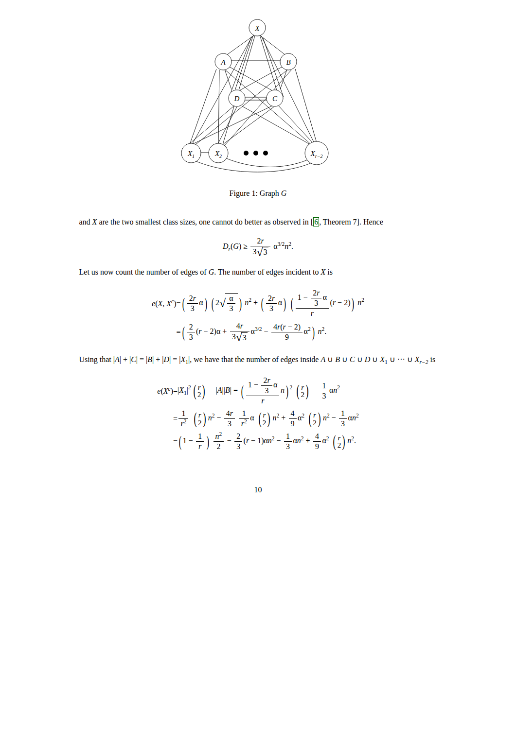X A B D C X1 X2 Xr−2
Figure 1: Graph G
and X are the two smallest class sizes, one cannot do better as observed in [6, Theorem 7]. Hence
Dr(G) ≥ 2r 3√3 α3/2n2.
Let us now count the number of edges of G. The number of edges incident to X is
| e ( X , X c ) | = | ( 2 r 3 α ) ( 2 √ α 3 ) n 2 + ( 2 r 3 α ) ( 1 − 2 r 3 α r ( r − 2) ) n 2 |
| | = | ( 2 3 ( r − 2)α + 4 r 3 √ 3 α 3/2 − 4 r ( r − 2) 9 α 2 ) n 2 . |
Using that |A| + |C| = |B| + |D| = |X1|, we have that the number of edges inside A ∪ B ∪ C ∪ D ∪ X1 ∪ ··· ∪ Xr−2 is
| e ( X c ) | = | / X 1 / 2 ( r 2 ) − / A // B / = ( 1 − 2 r 3 α r n ) 2 ( r 2 ) − 1 3 α n 2 |
| | = | 1 r 2 ( r 2 ) n 2 − 4 r 3 1 r 2 α ( r 2 ) n 2 + 4 9 α 2 ( r 2 ) n 2 − 1 3 α n 2 |
| | = | ( 1 − 1 r ) n 2 2 − 2 3 ( r − 1)α n 2 − 1 3 α n 2 + 4 9 α 2 ( r 2 ) n 2 . |
10